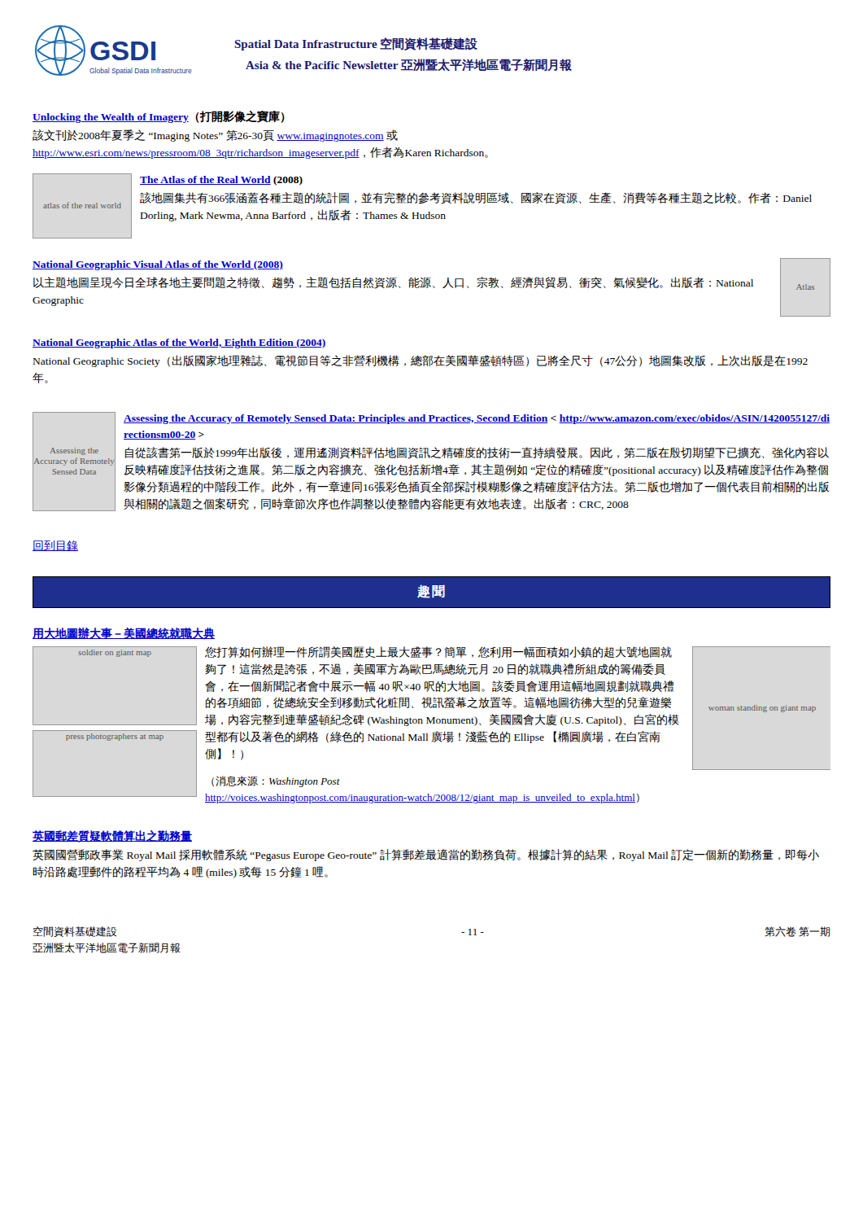GSDI Global Spatial Data Infrastructure
Spatial Data Infrastructure 空間資料基礎建設
Asia & the Pacific Newsletter 亞洲暨太平洋地區電子新聞月報
Unlocking the Wealth of Imagery（打開影像之寶庫）
該文刊於2008年夏季之 “Imaging Notes” 第26-30頁 www.imagingnotes.com 或
http://www.esri.com/news/pressroom/08_3qtr/richardson_imageserver.pdf，作者為Karen Richardson。
atlas of the real world
The Atlas of the Real World (2008)
該地圖集共有366張涵蓋各種主題的統計圖，並有完整的參考資料說明區域、國家在資源、生產、消費等各種主題之比較。作者：Daniel Dorling, Mark Newma, Anna Barford，出版者：Thames & Hudson
Atlas
National Geographic Visual Atlas of the World (2008)
以主題地圖呈現今日全球各地主要問題之特徵、趨勢，主題包括自然資源、能源、人口、宗教、經濟與貿易、衝突、氣候變化。出版者：National Geographic
National Geographic Atlas of the World, Eighth Edition (2004)
National Geographic Society（出版國家地理雜誌、電視節目等之非營利機構，總部在美國華盛頓特區）已將全尺寸（47公分）地圖集改版，上次出版是在1992年。
Assessing the Accuracy of Remotely Sensed Data
Assessing the Accuracy of Remotely Sensed Data: Principles and Practices, Second Edition < http://www.amazon.com/exec/obidos/ASIN/1420055127/directionsm00-20 >
自從該書第一版於1999年出版後，運用遙測資料評估地圖資訊之精確度的技術一直持續發展。因此，第二版在殷切期望下已擴充、強化內容以反映精確度評估技術之進展。第二版之內容擴充、強化包括新增4章，其主題例如 “定位的精確度”(positional accuracy) 以及精確度評估作為整個影像分類過程的中階段工作。此外，有一章連同16張彩色插頁全部探討模糊影像之精確度評估方法。第二版也增加了一個代表目前相關的出版與相關的議題之個案研究，同時章節次序也作調整以使整體內容能更有效地表達。出版者：CRC, 2008
回到目錄
趣聞
用大地圖辦大事－美國總統就職大典
soldier on giant map
press photographers at map
woman standing on giant map
您打算如何辦理一件所謂美國歷史上最大盛事？簡單，您利用一幅面積如小鎮的超大號地圖就夠了！這當然是誇張，不過，美國軍方為歐巴馬總統元月 20 日的就職典禮所組成的籌備委員會，在一個新聞記者會中展示一幅 40 呎×40 呎的大地圖。該委員會運用這幅地圖規劃就職典禮的各項細節，從總統安全到移動式化粧間、視訊螢幕之放置等。這幅地圖彷彿大型的兒童遊樂場，內容完整到連華盛頓紀念碑 (Washington Monument)、美國國會大廈 (U.S. Capitol)、白宮的模型都有以及著色的網格（綠色的 National Mall 廣場！淺藍色的 Ellipse 【橢圓廣場，在白宮南側】！）
（消息來源：Washington Post
http://voices.washingtonpost.com/inauguration-watch/2008/12/giant_map_is_unveiled_to_expla.html）
英國郵差質疑軟體算出之勤務量
英國國營郵政事業 Royal Mail 採用軟體系統 “Pegasus Europe Geo-route” 計算郵差最適當的勤務負荷。根據計算的結果，Royal Mail 訂定一個新的勤務量，即每小時沿路處理郵件的路程平均為 4 哩 (miles) 或每 15 分鐘 1 哩。
空間資料基礎建設 亞洲暨太平洋地區電子新聞月報
- 11 -
第六卷 第一期